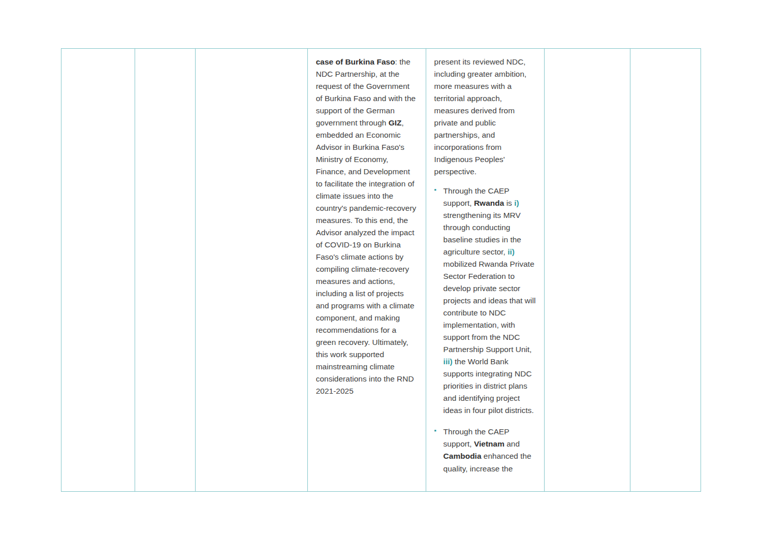| | | | case of Burkina Faso : the NDC Partnership, at the request of the Government of Burkina Faso and with the support of the German government through GIZ , embedded an Economic Advisor in Burkina Faso's Ministry of Economy, Finance, and Development to facilitate the integration of climate issues into the country's pandemic-recovery measures. To this end, the Advisor analyzed the impact of COVID-19 on Burkina Faso's climate actions by compiling climate-recovery measures and actions, including a list of projects and programs with a climate component, and making recommendations for a green recovery. Ultimately, this work supported mainstreaming climate considerations into the RND 2021-2025 | present its reviewed NDC, including greater ambition, more measures with a territorial approach, measures derived from private and public partnerships, and incorporations from Indigenous Peoples' perspective. Through the CAEP support, Rwanda is i) strengthening its MRV through conducting baseline studies in the agriculture sector, ii) mobilized Rwanda Private Sector Federation to develop private sector projects and ideas that will contribute to NDC implementation, with support from the NDC Partnership Support Unit, iii) the World Bank supports integrating NDC priorities in district plans and identifying project ideas in four pilot districts. Through the CAEP support, Vietnam and Cambodia enhanced the quality, increase the | | |